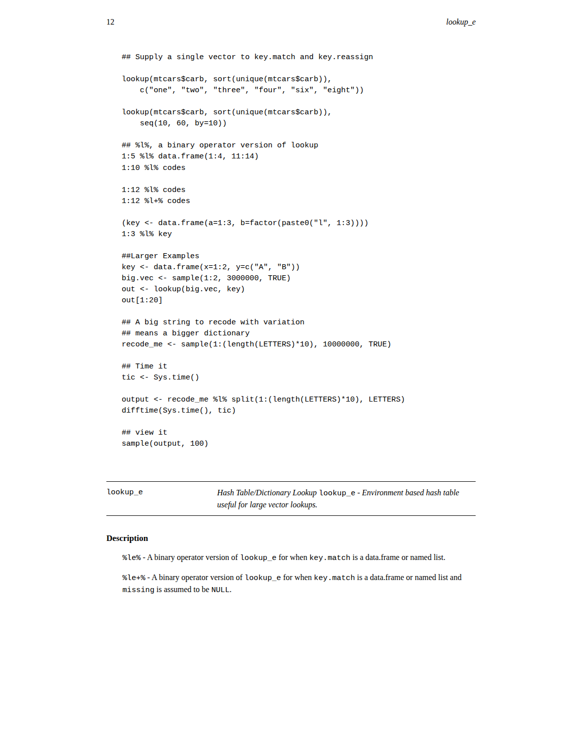12 lookup_e
## Supply a single vector to key.match and key.reassign

lookup(mtcars$carb, sort(unique(mtcars$carb)),
    c("one", "two", "three", "four", "six", "eight"))

lookup(mtcars$carb, sort(unique(mtcars$carb)),
    seq(10, 60, by=10))

## %l%, a binary operator version of lookup
1:5 %l% data.frame(1:4, 11:14)
1:10 %l% codes

1:12 %l% codes
1:12 %l+% codes

(key <- data.frame(a=1:3, b=factor(paste0("l", 1:3))))
1:3 %l% key

##Larger Examples
key <- data.frame(x=1:2, y=c("A", "B"))
big.vec <- sample(1:2, 3000000, TRUE)
out <- lookup(big.vec, key)
out[1:20]

## A big string to recode with variation
## means a bigger dictionary
recode_me <- sample(1:(length(LETTERS)*10), 10000000, TRUE)

## Time it
tic <- Sys.time()

output <- recode_me %l% split(1:(length(LETTERS)*10), LETTERS)
difftime(Sys.time(), tic)

## view it
sample(output, 100)
| lookup_e | Hash Table/Dictionary Lookup lookup_e - Environment based hash table useful for large vector lookups. |
Description
%le% - A binary operator version of lookup_e for when key.match is a data.frame or named list.
%le+% - A binary operator version of lookup_e for when key.match is a data.frame or named list and missing is assumed to be NULL.